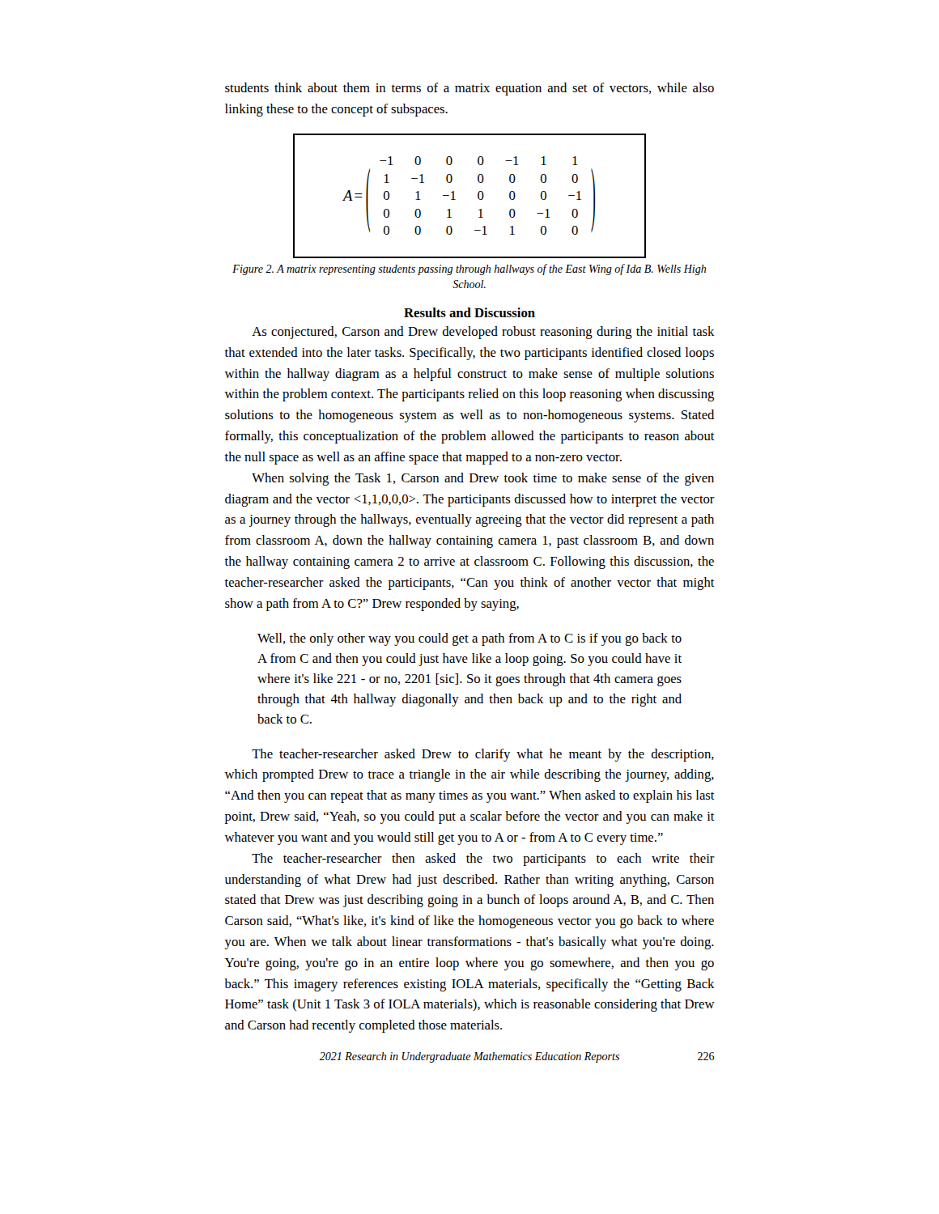students think about them in terms of a matrix equation and set of vectors, while also linking these to the concept of subspaces.
A= (
| −1 | 0 | 0 | 0 | −1 | 1 | 1 |
| 1 | −1 | 0 | 0 | 0 | 0 | 0 |
| 0 | 1 | −1 | 0 | 0 | 0 | −1 |
| 0 | 0 | 1 | 1 | 0 | −1 | 0 |
| 0 | 0 | 0 | −1 | 1 | 0 | 0 |
)
Figure 2. A matrix representing students passing through hallways of the East Wing of Ida B. Wells High School.
Results and Discussion
As conjectured, Carson and Drew developed robust reasoning during the initial task that extended into the later tasks. Specifically, the two participants identified closed loops within the hallway diagram as a helpful construct to make sense of multiple solutions within the problem context. The participants relied on this loop reasoning when discussing solutions to the homogeneous system as well as to non-homogeneous systems. Stated formally, this conceptualization of the problem allowed the participants to reason about the null space as well as an affine space that mapped to a non-zero vector.
When solving the Task 1, Carson and Drew took time to make sense of the given diagram and the vector <1,1,0,0,0>. The participants discussed how to interpret the vector as a journey through the hallways, eventually agreeing that the vector did represent a path from classroom A, down the hallway containing camera 1, past classroom B, and down the hallway containing camera 2 to arrive at classroom C. Following this discussion, the teacher-researcher asked the participants, “Can you think of another vector that might show a path from A to C?” Drew responded by saying,
Well, the only other way you could get a path from A to C is if you go back to A from C and then you could just have like a loop going. So you could have it where it's like 221 - or no, 2201 [sic]. So it goes through that 4th camera goes through that 4th hallway diagonally and then back up and to the right and back to C.
The teacher-researcher asked Drew to clarify what he meant by the description, which prompted Drew to trace a triangle in the air while describing the journey, adding, “And then you can repeat that as many times as you want.” When asked to explain his last point, Drew said, “Yeah, so you could put a scalar before the vector and you can make it whatever you want and you would still get you to A or - from A to C every time.”
The teacher-researcher then asked the two participants to each write their understanding of what Drew had just described. Rather than writing anything, Carson stated that Drew was just describing going in a bunch of loops around A, B, and C. Then Carson said, “What's like, it's kind of like the homogeneous vector you go back to where you are. When we talk about linear transformations - that's basically what you're doing. You're going, you're go in an entire loop where you go somewhere, and then you go back.” This imagery references existing IOLA materials, specifically the “Getting Back Home” task (Unit 1 Task 3 of IOLA materials), which is reasonable considering that Drew and Carson had recently completed those materials.
2021 Research in Undergraduate Mathematics Education Reports 226